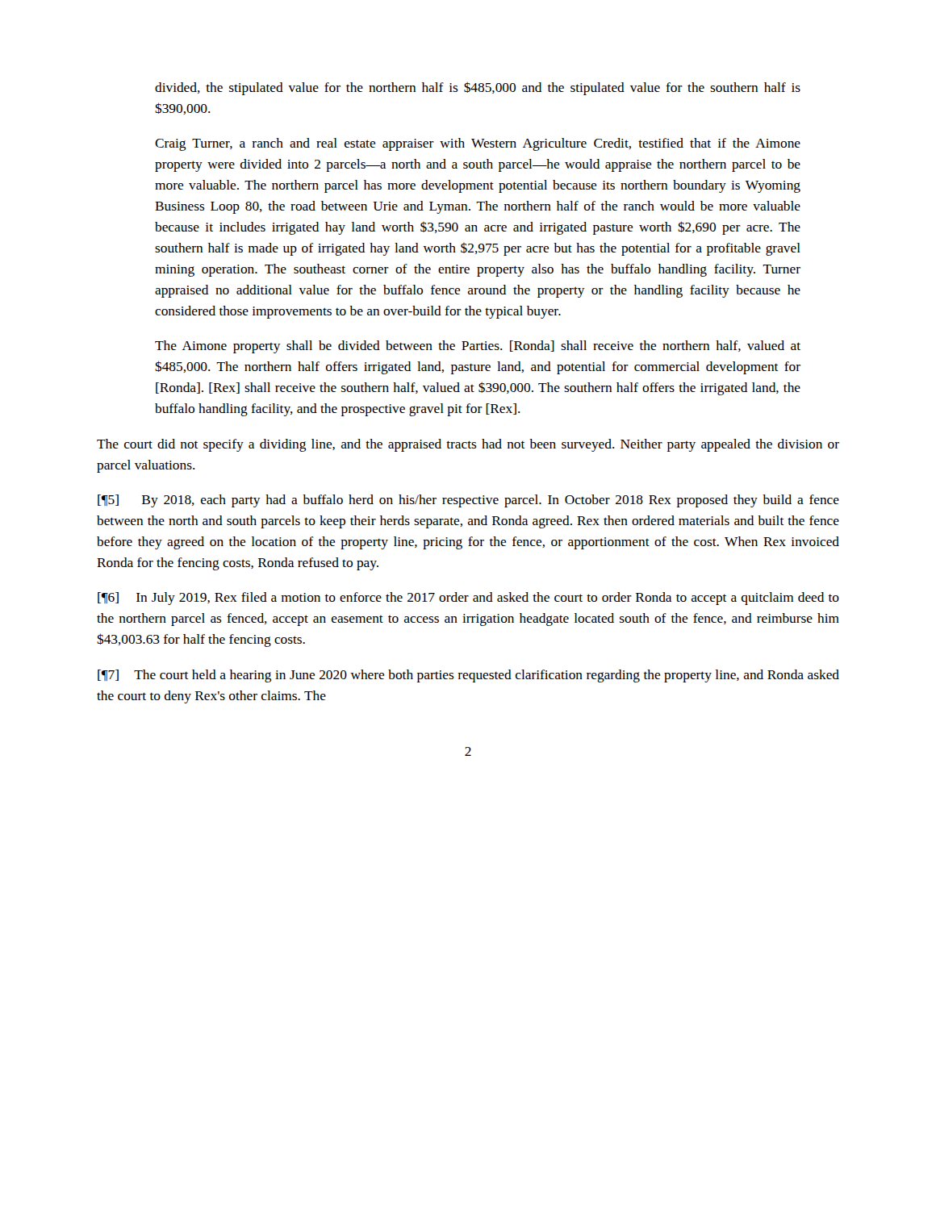divided, the stipulated value for the northern half is $485,000 and the stipulated value for the southern half is $390,000.
Craig Turner, a ranch and real estate appraiser with Western Agriculture Credit, testified that if the Aimone property were divided into 2 parcels—a north and a south parcel—he would appraise the northern parcel to be more valuable. The northern parcel has more development potential because its northern boundary is Wyoming Business Loop 80, the road between Urie and Lyman. The northern half of the ranch would be more valuable because it includes irrigated hay land worth $3,590 an acre and irrigated pasture worth $2,690 per acre. The southern half is made up of irrigated hay land worth $2,975 per acre but has the potential for a profitable gravel mining operation. The southeast corner of the entire property also has the buffalo handling facility. Turner appraised no additional value for the buffalo fence around the property or the handling facility because he considered those improvements to be an over-build for the typical buyer.
The Aimone property shall be divided between the Parties. [Ronda] shall receive the northern half, valued at $485,000. The northern half offers irrigated land, pasture land, and potential for commercial development for [Ronda]. [Rex] shall receive the southern half, valued at $390,000. The southern half offers the irrigated land, the buffalo handling facility, and the prospective gravel pit for [Rex].
The court did not specify a dividing line, and the appraised tracts had not been surveyed. Neither party appealed the division or parcel valuations.
[¶5] By 2018, each party had a buffalo herd on his/her respective parcel. In October 2018 Rex proposed they build a fence between the north and south parcels to keep their herds separate, and Ronda agreed. Rex then ordered materials and built the fence before they agreed on the location of the property line, pricing for the fence, or apportionment of the cost. When Rex invoiced Ronda for the fencing costs, Ronda refused to pay.
[¶6] In July 2019, Rex filed a motion to enforce the 2017 order and asked the court to order Ronda to accept a quitclaim deed to the northern parcel as fenced, accept an easement to access an irrigation headgate located south of the fence, and reimburse him $43,003.63 for half the fencing costs.
[¶7] The court held a hearing in June 2020 where both parties requested clarification regarding the property line, and Ronda asked the court to deny Rex's other claims. The
2